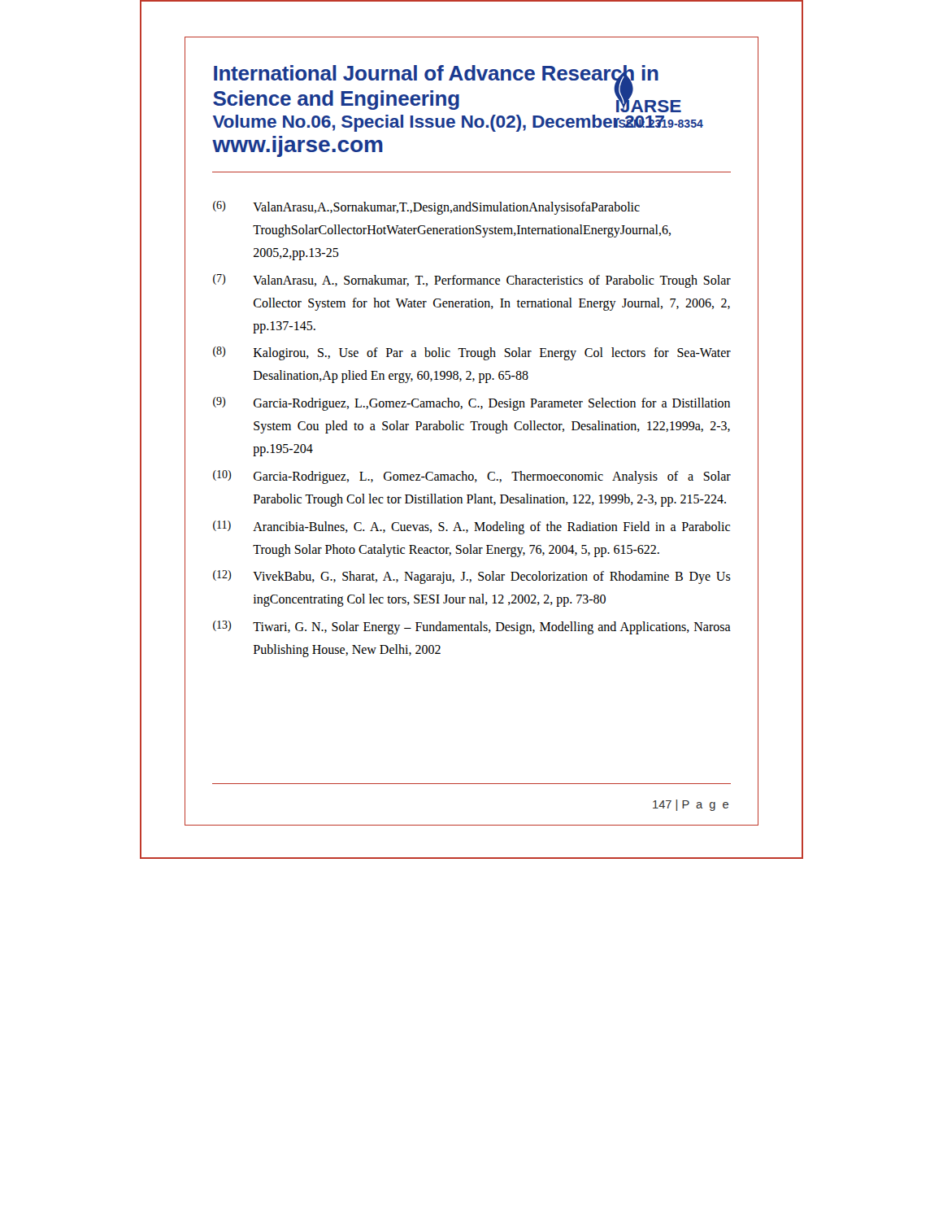IJARSE
ISSN: 2319-8354
International Journal of Advance Research in Science and Engineering Volume No.06, Special Issue No.(02), December 2017
www.ijarse.com
(6) ValanArasu,A.,Sornakumar,T.,Design,andSimulationAnalysisofaParabolic TroughSolarCollectorHotWaterGenerationSystem,InternationalEnergyJournal,6, 2005,2,pp.13-25
(7) ValanArasu, A., Sornakumar, T., Performance Characteristics of Parabolic Trough Solar Collector System for hot Water Generation, In ternational Energy Journal, 7, 2006, 2, pp.137-145.
(8) Kalogirou, S., Use of Par a bolic Trough Solar Energy Col lectors for Sea-Water Desalination,Ap plied En ergy, 60,1998, 2, pp. 65-88
(9) Garcia-Rodriguez, L.,Gomez-Camacho, C., Design Parameter Selection for a Distillation System Cou pled to a Solar Parabolic Trough Collector, Desalination, 122,1999a, 2-3, pp.195-204
(10) Garcia-Rodriguez, L., Gomez-Camacho, C., Thermoeconomic Analysis of a Solar Parabolic Trough Col lec tor Distillation Plant, Desalination, 122, 1999b, 2-3, pp. 215-224.
(11) Arancibia-Bulnes, C. A., Cuevas, S. A., Modeling of the Radiation Field in a Parabolic Trough Solar Photo Catalytic Reactor, Solar Energy, 76, 2004, 5, pp. 615-622.
(12) VivekBabu, G., Sharat, A., Nagaraju, J., Solar Decolorization of Rhodamine B Dye Us ingConcentrating Col lec tors, SESI Jour nal, 12 ,2002, 2, pp. 73-80
(13) Tiwari, G. N., Solar Energy – Fundamentals, Design, Modelling and Applications, Narosa Publishing House, New Delhi, 2002
147 | P a g e